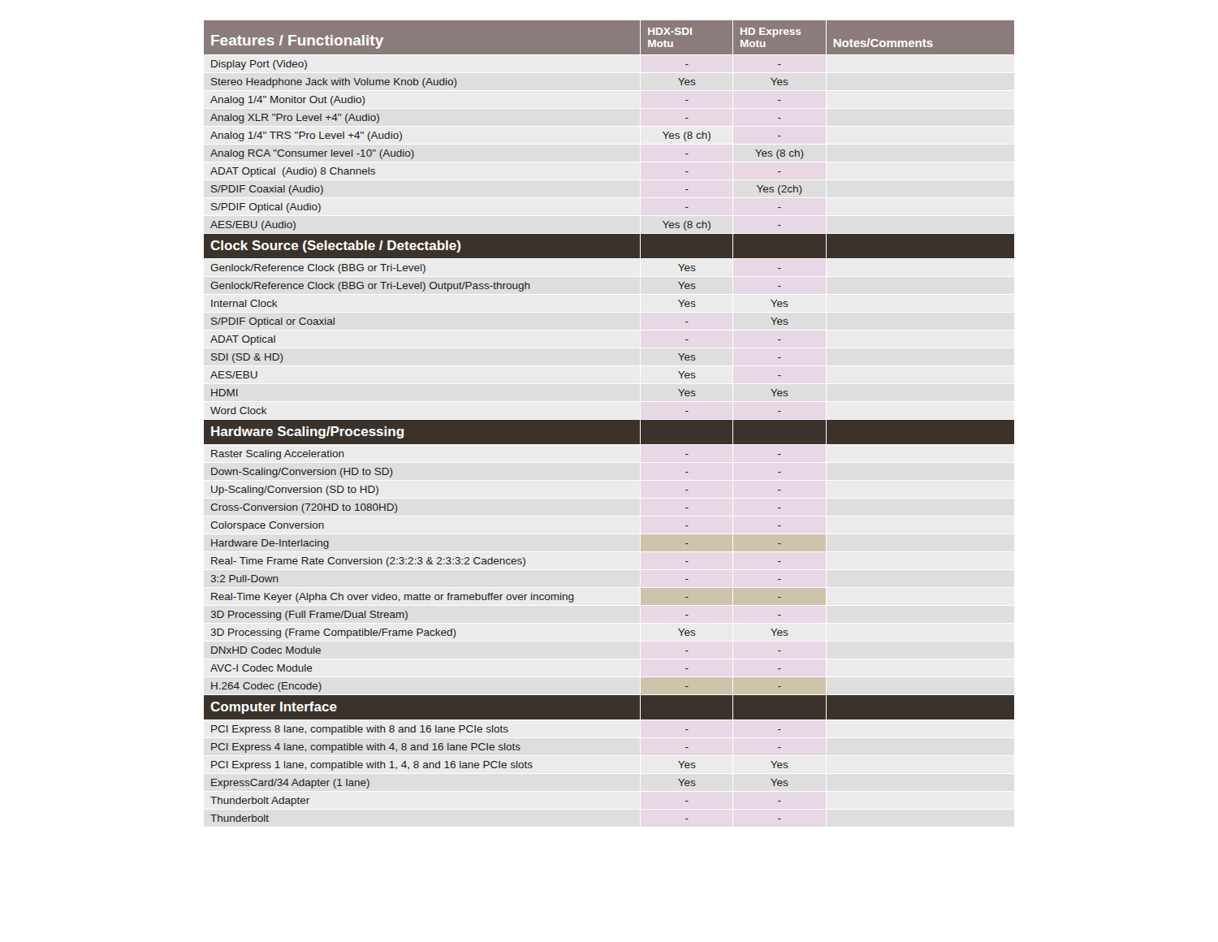| Features / Functionality | HDX-SDI Motu | HD Express Motu | Notes/Comments |
| --- | --- | --- | --- |
| Display Port (Video) | - | - | |
| Stereo Headphone Jack with Volume Knob (Audio) | Yes | Yes | |
| Analog 1/4" Monitor Out (Audio) | - | - | |
| Analog XLR "Pro Level +4" (Audio) | - | - | |
| Analog 1/4" TRS "Pro Level +4" (Audio) | Yes (8 ch) | - | |
| Analog RCA "Consumer level -10" (Audio) | - | Yes (8 ch) | |
| ADAT Optical (Audio) 8 Channels | - | - | |
| S/PDIF Coaxial (Audio) | - | Yes (2ch) | |
| S/PDIF Optical (Audio) | - | - | |
| AES/EBU (Audio) | Yes (8 ch) | - | |
| Clock Source (Selectable / Detectable) | | | |
| Genlock/Reference Clock (BBG or Tri-Level) | Yes | - | |
| Genlock/Reference Clock (BBG or Tri-Level) Output/Pass-through | Yes | - | |
| Internal Clock | Yes | Yes | |
| S/PDIF Optical or Coaxial | - | Yes | |
| ADAT Optical | - | - | |
| SDI (SD & HD) | Yes | - | |
| AES/EBU | Yes | - | |
| HDMI | Yes | Yes | |
| Word Clock | - | - | |
| Hardware Scaling/Processing | | | |
| Raster Scaling Acceleration | - | - | |
| Down-Scaling/Conversion (HD to SD) | - | - | |
| Up-Scaling/Conversion (SD to HD) | - | - | |
| Cross-Conversion (720HD to 1080HD) | - | - | |
| Colorspace Conversion | - | - | |
| Hardware De-Interlacing | - | - | |
| Real- Time Frame Rate Conversion (2:3:2:3 & 2:3:3:2 Cadences) | - | - | |
| 3:2 Pull-Down | - | - | |
| Real-Time Keyer (Alpha Ch over video, matte or framebuffer over incoming | - | - | |
| 3D Processing (Full Frame/Dual Stream) | - | - | |
| 3D Processing (Frame Compatible/Frame Packed) | Yes | Yes | |
| DNxHD Codec Module | - | - | |
| AVC-I Codec Module | - | - | |
| H.264 Codec (Encode) | - | - | |
| Computer Interface | | | |
| PCI Express 8 lane, compatible with 8 and 16 lane PCIe slots | - | - | |
| PCI Express 4 lane, compatible with 4, 8 and 16 lane PCIe slots | - | - | |
| PCI Express 1 lane, compatible with 1, 4, 8 and 16 lane PCIe slots | Yes | Yes | |
| ExpressCard/34 Adapter (1 lane) | Yes | Yes | |
| Thunderbolt Adapter | - | - | |
| Thunderbolt | - | - | |